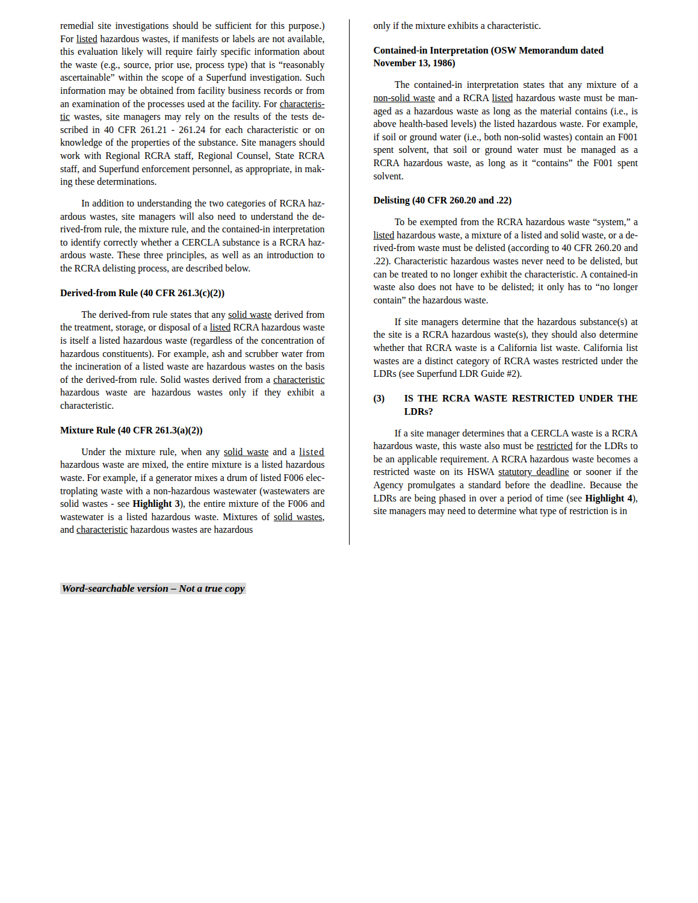remedial site investigations should be sufficient for this purpose.) For listed hazardous wastes, if manifests or labels are not available, this evaluation likely will require fairly specific information about the waste (e.g., source, prior use, process type) that is “reasonably ascertainable” within the scope of a Superfund investigation. Such information may be obtained from facility business records or from an examination of the processes used at the facility. For characteristic wastes, site managers may rely on the results of the tests described in 40 CFR 261.21 - 261.24 for each characteristic or on knowledge of the properties of the substance. Site managers should work with Regional RCRA staff, Regional Counsel, State RCRA staff, and Superfund enforcement personnel, as appropriate, in making these determinations.
In addition to understanding the two categories of RCRA hazardous wastes, site managers will also need to understand the derived-from rule, the mixture rule, and the contained-in interpretation to identify correctly whether a CERCLA substance is a RCRA hazardous waste. These three principles, as well as an introduction to the RCRA delisting process, are described below.
Derived-from Rule (40 CFR 261.3(c)(2))
The derived-from rule states that any solid waste derived from the treatment, storage, or disposal of a listed RCRA hazardous waste is itself a listed hazardous waste (regardless of the concentration of hazardous constituents). For example, ash and scrubber water from the incineration of a listed waste are hazardous wastes on the basis of the derived-from rule. Solid wastes derived from a characteristic hazardous waste are hazardous wastes only if they exhibit a characteristic.
Mixture Rule (40 CFR 261.3(a)(2))
Under the mixture rule, when any solid waste and a listed hazardous waste are mixed, the entire mixture is a listed hazardous waste. For example, if a generator mixes a drum of listed F006 electroplating waste with a non-hazardous wastewater (wastewaters are solid wastes - see Highlight 3), the entire mixture of the F006 and wastewater is a listed hazardous waste. Mixtures of solid wastes, and characteristic hazardous wastes are hazardous
only if the mixture exhibits a characteristic.
Contained-in Interpretation (OSW Memorandum dated November 13, 1986)
The contained-in interpretation states that any mixture of a non-solid waste and a RCRA listed hazardous waste must be managed as a hazardous waste as long as the material contains (i.e., is above health-based levels) the listed hazardous waste. For example, if soil or ground water (i.e., both non-solid wastes) contain an F001 spent solvent, that soil or ground water must be managed as a RCRA hazardous waste, as long as it “contains” the F001 spent solvent.
Delisting (40 CFR 260.20 and .22)
To be exempted from the RCRA hazardous waste “system,” a listed hazardous waste, a mixture of a listed and solid waste, or a derived-from waste must be delisted (according to 40 CFR 260.20 and .22). Characteristic hazardous wastes never need to be delisted, but can be treated to no longer exhibit the characteristic. A contained-in waste also does not have to be delisted; it only has to “no longer contain” the hazardous waste.
If site managers determine that the hazardous substance(s) at the site is a RCRA hazardous waste(s), they should also determine whether that RCRA waste is a California list waste. California list wastes are a distinct category of RCRA wastes restricted under the LDRs (see Superfund LDR Guide #2).
(3)
IS THE RCRA WASTE RESTRICTED UNDER THE LDRs?
If a site manager determines that a CERCLA waste is a RCRA hazardous waste, this waste also must be restricted for the LDRs to be an applicable requirement. A RCRA hazardous waste becomes a restricted waste on its HSWA statutory deadline or sooner if the Agency promulgates a standard before the deadline. Because the LDRs are being phased in over a period of time (see Highlight 4), site managers may need to determine what type of restriction is in
Word-searchable version – Not a true copy